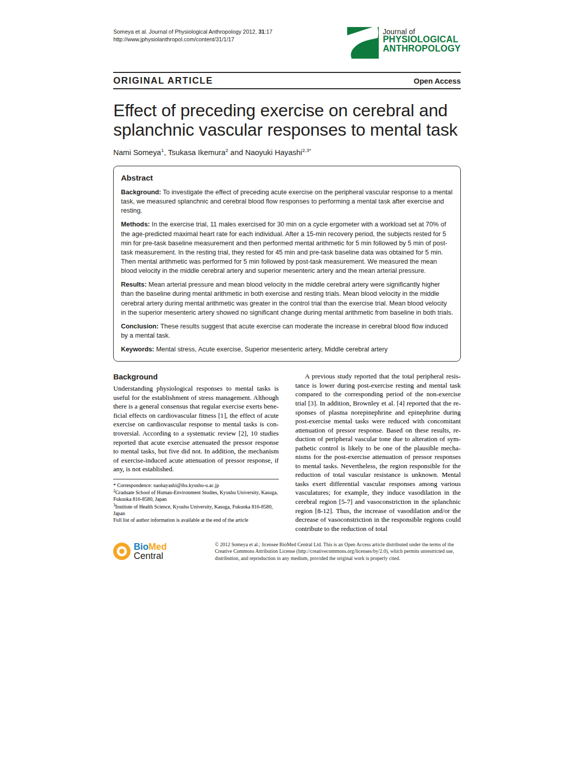Someya et al. Journal of Physiological Anthropology 2012, 31:17
http://www.jphysiolanthropol.com/content/31/1/17
Journal of
PHYSIOLOGICAL
ANTHROPOLOGY
ORIGINAL ARTICLE
Open Access
Effect of preceding exercise on cerebral and splanchnic vascular responses to mental task
Nami Someya1, Tsukasa Ikemura2 and Naoyuki Hayashi2,3*
Abstract
Background: To investigate the effect of preceding acute exercise on the peripheral vascular response to a mental task, we measured splanchnic and cerebral blood flow responses to performing a mental task after exercise and resting.
Methods: In the exercise trial, 11 males exercised for 30 min on a cycle ergometer with a workload set at 70% of the age-predicted maximal heart rate for each individual. After a 15-min recovery period, the subjects rested for 5 min for pre-task baseline measurement and then performed mental arithmetic for 5 min followed by 5 min of post-task measurement. In the resting trial, they rested for 45 min and pre-task baseline data was obtained for 5 min. Then mental arithmetic was performed for 5 min followed by post-task measurement. We measured the mean blood velocity in the middle cerebral artery and superior mesenteric artery and the mean arterial pressure.
Results: Mean arterial pressure and mean blood velocity in the middle cerebral artery were significantly higher than the baseline during mental arithmetic in both exercise and resting trials. Mean blood velocity in the middle cerebral artery during mental arithmetic was greater in the control trial than the exercise trial. Mean blood velocity in the superior mesenteric artery showed no significant change during mental arithmetic from baseline in both trials.
Conclusion: These results suggest that acute exercise can moderate the increase in cerebral blood flow induced by a mental task.
Keywords: Mental stress, Acute exercise, Superior mesenteric artery, Middle cerebral artery
Background
Understanding physiological responses to mental tasks is useful for the establishment of stress management. Although there is a general consensus that regular exercise exerts beneficial effects on cardiovascular fitness [1], the effect of acute exercise on cardiovascular response to mental tasks is controversial. According to a systematic review [2], 10 studies reported that acute exercise attenuated the pressor response to mental tasks, but five did not. In addition, the mechanism of exercise-induced acute attenuation of pressor response, if any, is not established.
* Correspondence: naohayashi@ihs.kyushu-u.ac.jp
2Graduate School of Human-Environment Studies, Kyushu University, Kasuga, Fukuoka 816-8580, Japan
3Institute of Health Science, Kyushu University, Kasuga, Fukuoka 816-8580, Japan
Full list of author information is available at the end of the article
A previous study reported that the total peripheral resistance is lower during post-exercise resting and mental task compared to the corresponding period of the non-exercise trial [3]. In addition, Brownley et al. [4] reported that the responses of plasma norepinephrine and epinephrine during post-exercise mental tasks were reduced with concomitant attenuation of pressor response. Based on these results, reduction of peripheral vascular tone due to alteration of sympathetic control is likely to be one of the plausible mechanisms for the post-exercise attenuation of pressor responses to mental tasks. Nevertheless, the region responsible for the reduction of total vascular resistance is unknown. Mental tasks exert differential vascular responses among various vasculatures; for example, they induce vasodilation in the cerebral region [5-7] and vasoconstriction in the splanchnic region [8-12]. Thus, the increase of vasodilation and/or the decrease of vasoconstriction in the responsible regions could contribute to the reduction of total
BioMed
Central
© 2012 Someya et al.; licensee BioMed Central Ltd. This is an Open Access article distributed under the terms of the Creative Commons Attribution License (http://creativecommons.org/licenses/by/2.0), which permits unrestricted use, distribution, and reproduction in any medium, provided the original work is properly cited.